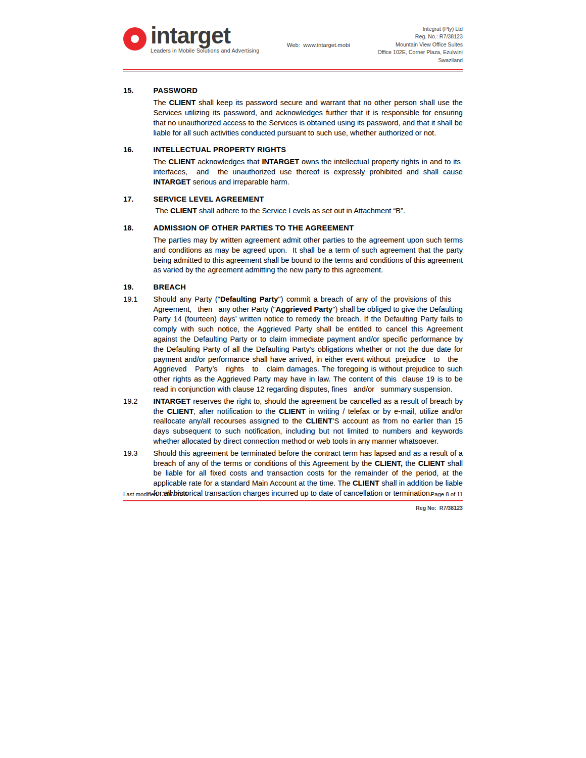intarget
Leaders in Mobile Solutions and Advertising
Web: www.intarget.mobi
Integrat (Pty) Ltd
Reg. No.: R7/38123
Mountain View Office Suites
Office 102E, Corner Plaza, Ezulwini
Swaziland
15.
PASSWORD
The CLIENT shall keep its password secure and warrant that no other person shall use the Services utilizing its password, and acknowledges further that it is responsible for ensuring that no unauthorized access to the Services is obtained using its password, and that it shall be liable for all such activities conducted pursuant to such use, whether authorized or not.
16.
INTELLECTUAL PROPERTY RIGHTS
The CLIENT acknowledges that INTARGET owns the intellectual property rights in and to its interfaces, and the unauthorized use thereof is expressly prohibited and shall cause INTARGET serious and irreparable harm.
17.
SERVICE LEVEL AGREEMENT
The CLIENT shall adhere to the Service Levels as set out in Attachment “B”.
18.
ADMISSION OF OTHER PARTIES TO THE AGREEMENT
The parties may by written agreement admit other parties to the agreement upon such terms and conditions as may be agreed upon. It shall be a term of such agreement that the party being admitted to this agreement shall be bound to the terms and conditions of this agreement as varied by the agreement admitting the new party to this agreement.
19.
BREACH
19.1
Should any Party ("Defaulting Party") commit a breach of any of the provisions of this Agreement, then any other Party ("Aggrieved Party") shall be obliged to give the Defaulting Party 14 (fourteen) days’ written notice to remedy the breach. If the Defaulting Party fails to comply with such notice, the Aggrieved Party shall be entitled to cancel this Agreement against the Defaulting Party or to claim immediate payment and/or specific performance by the Defaulting Party of all the Defaulting Party's obligations whether or not the due date for payment and/or performance shall have arrived, in either event without prejudice to the Aggrieved Party’s rights to claim damages. The foregoing is without prejudice to such other rights as the Aggrieved Party may have in law. The content of this clause 19 is to be read in conjunction with clause 12 regarding disputes, fines and/or summary suspension.
19.2
INTARGET reserves the right to, should the agreement be cancelled as a result of breach by the CLIENT, after notification to the CLIENT in writing / telefax or by e-mail, utilize and/or reallocate any/all recourses assigned to the CLIENT’S account as from no earlier than 15 days subsequent to such notification, including but not limited to numbers and keywords whether allocated by direct connection method or web tools in any manner whatsoever.
19.3
Should this agreement be terminated before the contract term has lapsed and as a result of a breach of any of the terms or conditions of this Agreement by the CLIENT, the CLIENT shall be liable for all fixed costs and transaction costs for the remainder of the period, at the applicable rate for a standard Main Account at the time. The CLIENT shall in addition be liable for all historical transaction charges incurred up to date of cancellation or termination.
Last modified 13/07/2015 Page 8 of 11
Reg No: R7/38123